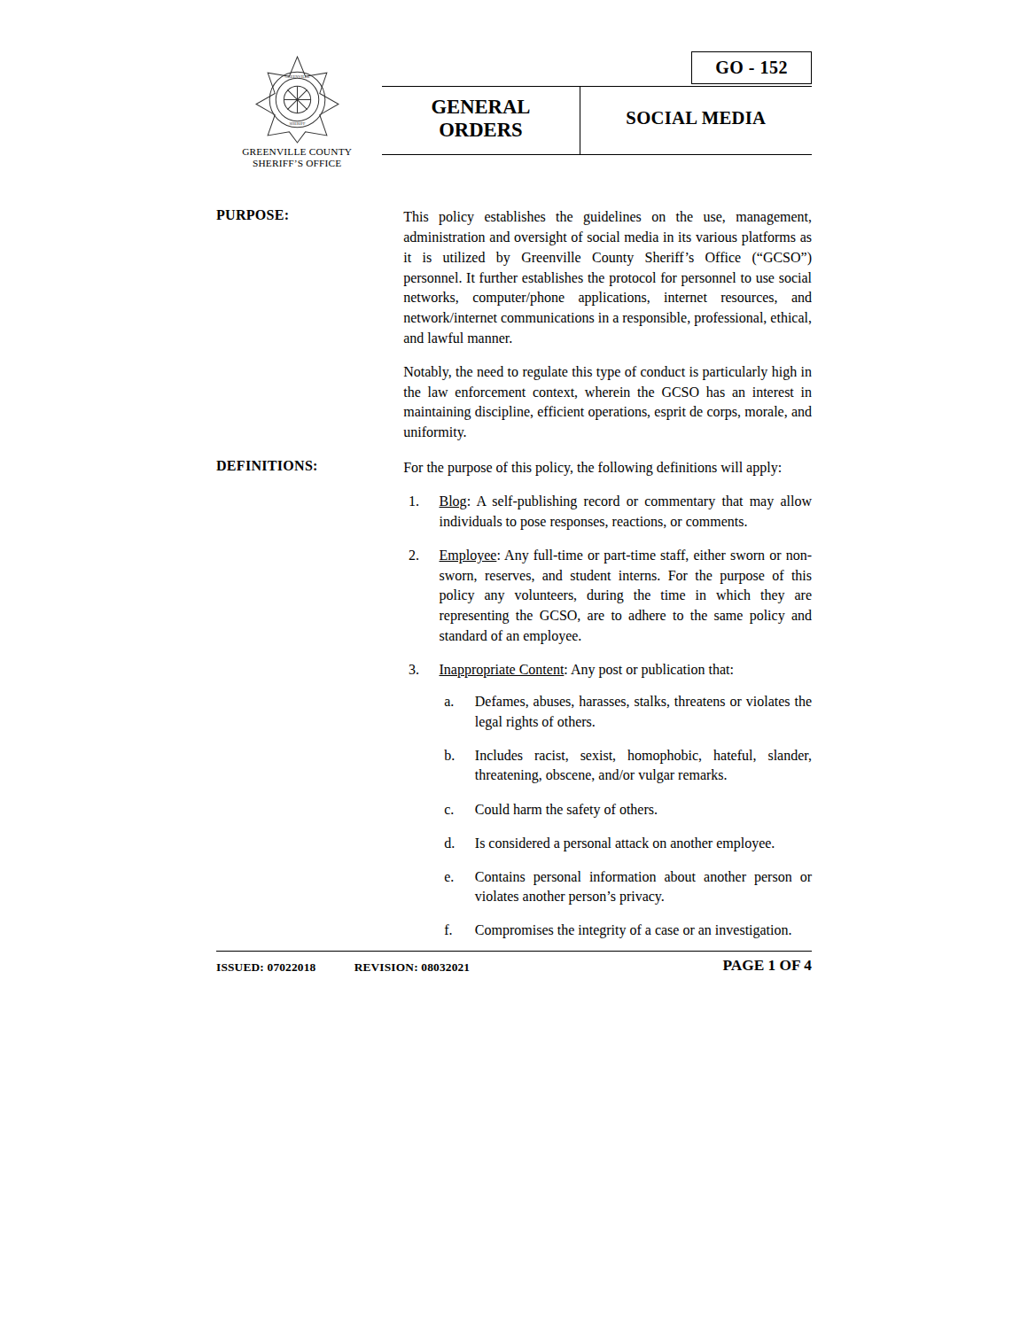GREENVILLE COUNTY
SHERIFF’S OFFICE
GO - 152
| GENERAL ORDERS | SOCIAL MEDIA |
PURPOSE:
This policy establishes the guidelines on the use, management, administration and oversight of social media in its various platforms as it is utilized by Greenville County Sheriff’s Office (“GCSO”) personnel. It further establishes the protocol for personnel to use social networks, computer/phone applications, internet resources, and network/internet communications in a responsible, professional, ethical, and lawful manner.
Notably, the need to regulate this type of conduct is particularly high in the law enforcement context, wherein the GCSO has an interest in maintaining discipline, efficient operations, esprit de corps, morale, and uniformity.
DEFINITIONS:
For the purpose of this policy, the following definitions will apply:
Blog: A self-publishing record or commentary that may allow individuals to pose responses, reactions, or comments.
Employee: Any full-time or part-time staff, either sworn or non-sworn, reserves, and student interns. For the purpose of this policy any volunteers, during the time in which they are representing the GCSO, are to adhere to the same policy and standard of an employee.
Inappropriate Content: Any post or publication that:
Defames, abuses, harasses, stalks, threatens or violates the legal rights of others.
Includes racist, sexist, homophobic, hateful, slander, threatening, obscene, and/or vulgar remarks.
Could harm the safety of others.
Is considered a personal attack on another employee.
Contains personal information about another person or violates another person’s privacy.
Compromises the integrity of a case or an investigation.
ISSUED: 07022018 REVISION: 08032021
PAGE 1 OF 4